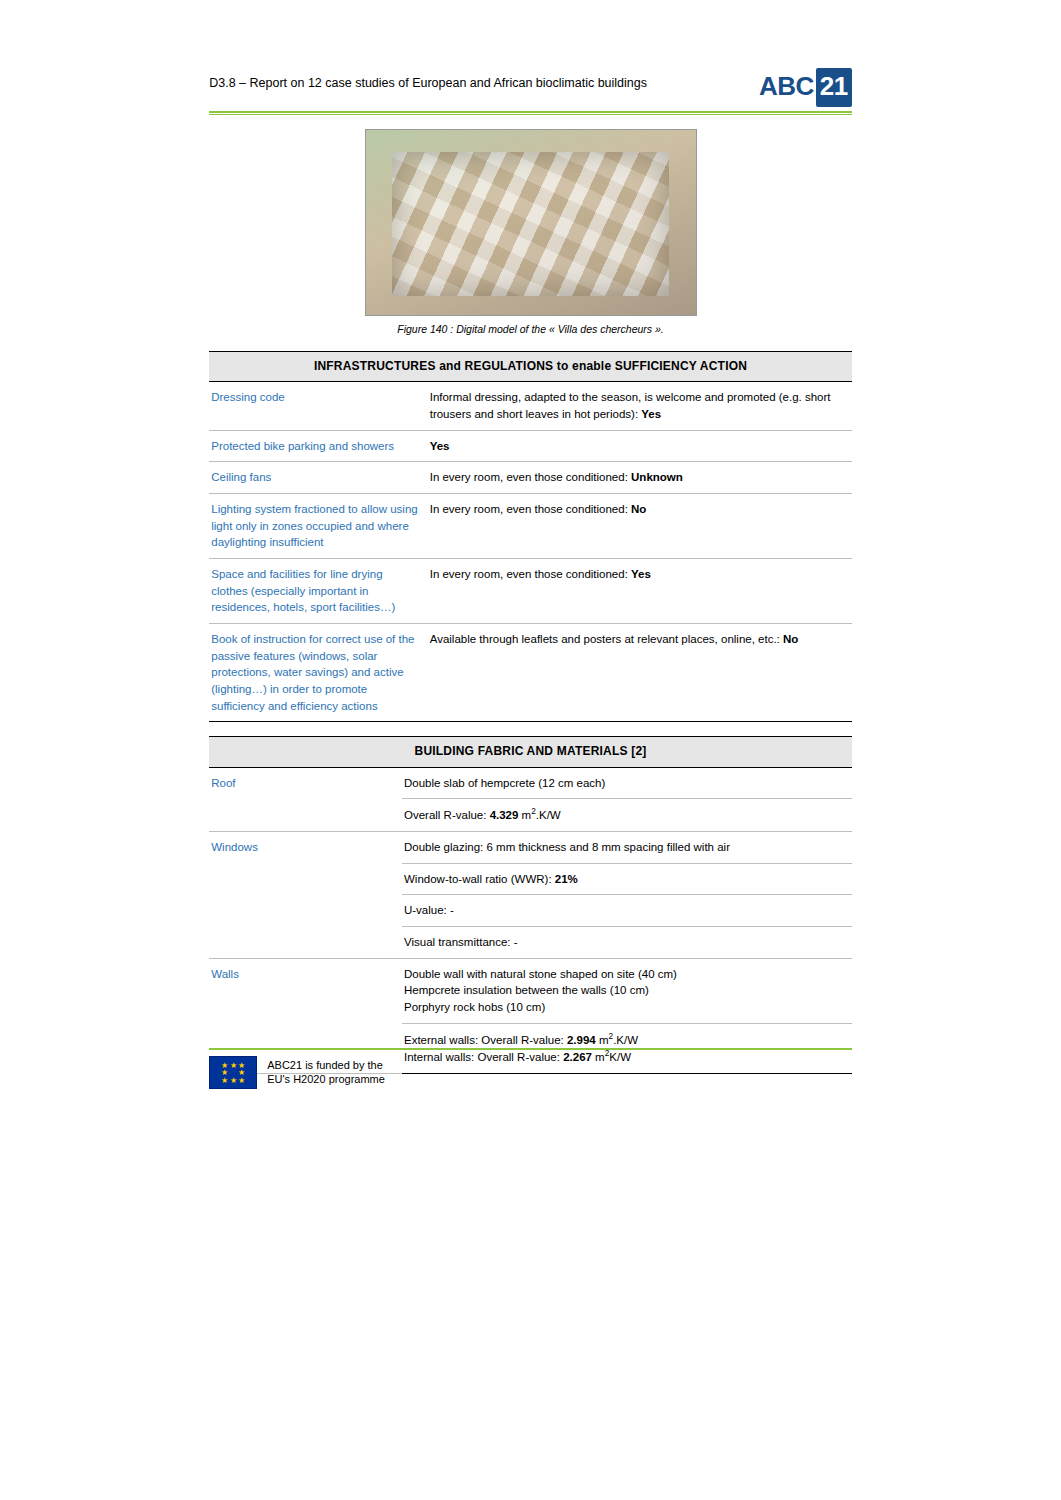D3.8 – Report on 12 case studies of European and African bioclimatic buildings
ABC21
Figure 140 : Digital model of the « Villa des chercheurs ».
| INFRASTRUCTURES and REGULATIONS to enable SUFFICIENCY ACTION |
| --- |
| Dressing code | Informal dressing, adapted to the season, is welcome and promoted (e.g. short trousers and short leaves in hot periods): Yes |
| Protected bike parking and showers | Yes |
| Ceiling fans | In every room, even those conditioned: Unknown |
| Lighting system fractioned to allow using light only in zones occupied and where daylighting insufficient | In every room, even those conditioned: No |
| Space and facilities for line drying clothes (especially important in residences, hotels, sport facilities…) | In every room, even those conditioned: Yes |
| Book of instruction for correct use of the passive features (windows, solar protections, water savings) and active (lighting…) in order to promote sufficiency and efficiency actions | Available through leaflets and posters at relevant places, online, etc.: No |
| BUILDING FABRIC AND MATERIALS [2] |
| --- |
| Roof | Double slab of hempcrete (12 cm each) |
| Overall R-value: 4.329 m 2 .K/W |
| Windows | Double glazing: 6 mm thickness and 8 mm spacing filled with air |
| Window-to-wall ratio (WWR): 21% |
| U-value: - |
| Visual transmittance: - |
| Walls | Double wall with natural stone shaped on site (40 cm) Hempcrete insulation between the walls (10 cm) Porphyry rock hobs (10 cm) |
| External walls: Overall R-value: 2.994 m 2 .K/W Internal walls: Overall R-value: 2.267 m 2 K/W |
★ ★ ★
★ ★
★ ★ ★
ABC21 is funded by the
EU's H2020 programme